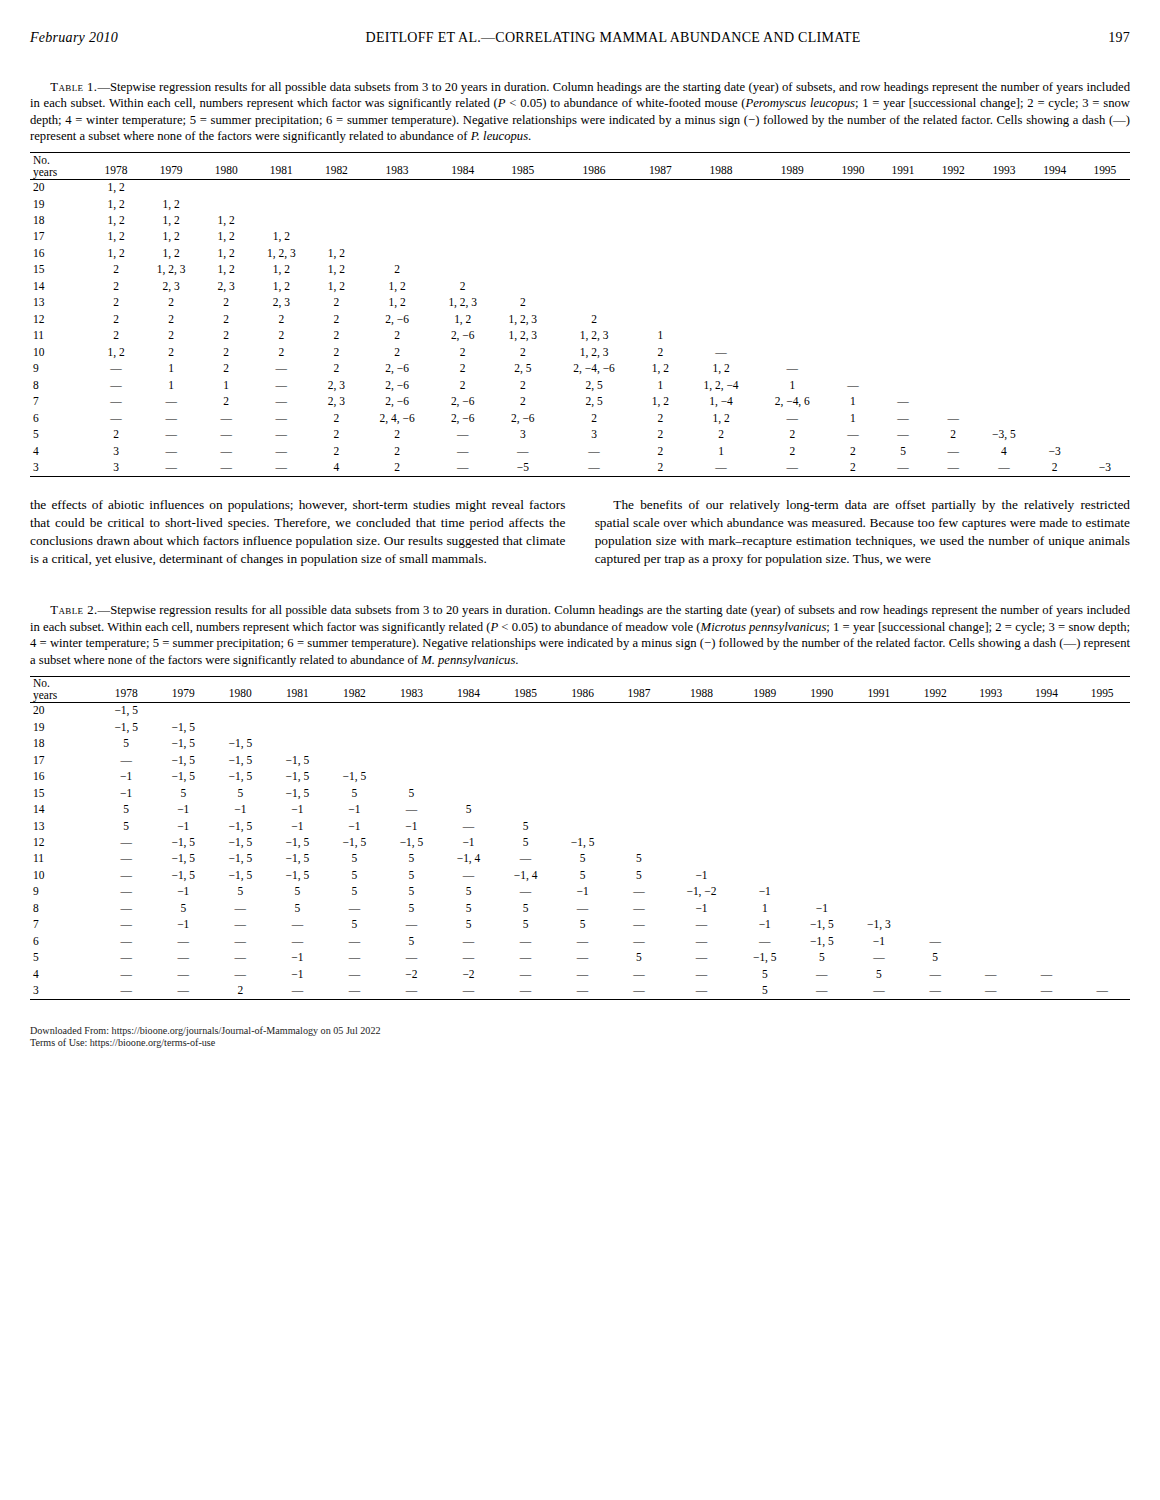February 2010
DEITLOFF ET AL.—CORRELATING MAMMAL ABUNDANCE AND CLIMATE
197
Table 1.—Stepwise regression results for all possible data subsets from 3 to 20 years in duration. Column headings are the starting date (year) of subsets, and row headings represent the number of years included in each subset. Within each cell, numbers represent which factor was significantly related (P < 0.05) to abundance of white-footed mouse (Peromyscus leucopus; 1 = year [successional change]; 2 = cycle; 3 = snow depth; 4 = winter temperature; 5 = summer precipitation; 6 = summer temperature). Negative relationships were indicated by a minus sign (−) followed by the number of the related factor. Cells showing a dash (—) represent a subset where none of the factors were significantly related to abundance of P. leucopus.
| No. years | 1978 | 1979 | 1980 | 1981 | 1982 | 1983 | 1984 | 1985 | 1986 | 1987 | 1988 | 1989 | 1990 | 1991 | 1992 | 1993 | 1994 | 1995 |
| --- | --- | --- | --- | --- | --- | --- | --- | --- | --- | --- | --- | --- | --- | --- | --- | --- | --- | --- |
| 20 | 1, 2 | | | | | | | | | | | | | | | | | |
| 19 | 1, 2 | 1, 2 | | | | | | | | | | | | | | | | |
| 18 | 1, 2 | 1, 2 | 1, 2 | | | | | | | | | | | | | | | |
| 17 | 1, 2 | 1, 2 | 1, 2 | 1, 2 | | | | | | | | | | | | | | |
| 16 | 1, 2 | 1, 2 | 1, 2 | 1, 2, 3 | 1, 2 | | | | | | | | | | | | | |
| 15 | 2 | 1, 2, 3 | 1, 2 | 1, 2 | 1, 2 | 2 | | | | | | | | | | | | |
| 14 | 2 | 2, 3 | 2, 3 | 1, 2 | 1, 2 | 1, 2 | 2 | | | | | | | | | | | |
| 13 | 2 | 2 | 2 | 2, 3 | 2 | 1, 2 | 1, 2, 3 | 2 | | | | | | | | | | |
| 12 | 2 | 2 | 2 | 2 | 2 | 2, −6 | 1, 2 | 1, 2, 3 | 2 | | | | | | | | | |
| 11 | 2 | 2 | 2 | 2 | 2 | 2 | 2, −6 | 1, 2, 3 | 1, 2, 3 | 1 | | | | | | | | |
| 10 | 1, 2 | 2 | 2 | 2 | 2 | 2 | 2 | 2 | 1, 2, 3 | 2 | — | | | | | | | |
| 9 | — | 1 | 2 | — | 2 | 2, −6 | 2 | 2, 5 | 2, −4, −6 | 1, 2 | 1, 2 | — | | | | | | |
| 8 | — | 1 | 1 | — | 2, 3 | 2, −6 | 2 | 2 | 2, 5 | 1 | 1, 2, −4 | 1 | — | | | | | |
| 7 | — | — | 2 | — | 2, 3 | 2, −6 | 2, −6 | 2 | 2, 5 | 1, 2 | 1, −4 | 2, −4, 6 | 1 | — | | | | |
| 6 | — | — | — | — | 2 | 2, 4, −6 | 2, −6 | 2, −6 | 2 | 2 | 1, 2 | — | 1 | — | — | | | |
| 5 | 2 | — | — | — | 2 | 2 | — | 3 | 3 | 2 | 2 | 2 | — | — | 2 | −3, 5 | | |
| 4 | 3 | — | — | — | 2 | 2 | — | — | — | 2 | 1 | 2 | 2 | 5 | — | 4 | −3 | |
| 3 | 3 | — | — | — | 4 | 2 | — | −5 | — | 2 | — | — | 2 | — | — | — | 2 | −3 |
the effects of abiotic influences on populations; however, short-term studies might reveal factors that could be critical to short-lived species. Therefore, we concluded that time period affects the conclusions drawn about which factors influence population size. Our results suggested that climate is a critical, yet elusive, determinant of changes in population size of small mammals.
The benefits of our relatively long-term data are offset partially by the relatively restricted spatial scale over which abundance was measured. Because too few captures were made to estimate population size with mark–recapture estimation techniques, we used the number of unique animals captured per trap as a proxy for population size. Thus, we were
Table 2.—Stepwise regression results for all possible data subsets from 3 to 20 years in duration. Column headings are the starting date (year) of subsets and row headings represent the number of years included in each subset. Within each cell, numbers represent which factor was significantly related (P < 0.05) to abundance of meadow vole (Microtus pennsylvanicus; 1 = year [successional change]; 2 = cycle; 3 = snow depth; 4 = winter temperature; 5 = summer precipitation; 6 = summer temperature). Negative relationships were indicated by a minus sign (−) followed by the number of the related factor. Cells showing a dash (—) represent a subset where none of the factors were significantly related to abundance of M. pennsylvanicus.
| No. years | 1978 | 1979 | 1980 | 1981 | 1982 | 1983 | 1984 | 1985 | 1986 | 1987 | 1988 | 1989 | 1990 | 1991 | 1992 | 1993 | 1994 | 1995 |
| --- | --- | --- | --- | --- | --- | --- | --- | --- | --- | --- | --- | --- | --- | --- | --- | --- | --- | --- |
| 20 | −1, 5 | | | | | | | | | | | | | | | | | |
| 19 | −1, 5 | −1, 5 | | | | | | | | | | | | | | | | |
| 18 | 5 | −1, 5 | −1, 5 | | | | | | | | | | | | | | | |
| 17 | — | −1, 5 | −1, 5 | −1, 5 | | | | | | | | | | | | | | |
| 16 | −1 | −1, 5 | −1, 5 | −1, 5 | −1, 5 | | | | | | | | | | | | | |
| 15 | −1 | 5 | 5 | −1, 5 | 5 | 5 | | | | | | | | | | | | |
| 14 | 5 | −1 | −1 | −1 | −1 | — | 5 | | | | | | | | | | | |
| 13 | 5 | −1 | −1, 5 | −1 | −1 | −1 | — | 5 | | | | | | | | | | |
| 12 | — | −1, 5 | −1, 5 | −1, 5 | −1, 5 | −1, 5 | −1 | 5 | −1, 5 | | | | | | | | | |
| 11 | — | −1, 5 | −1, 5 | −1, 5 | 5 | 5 | −1, 4 | — | 5 | 5 | | | | | | | | |
| 10 | — | −1, 5 | −1, 5 | −1, 5 | 5 | 5 | — | −1, 4 | 5 | 5 | −1 | | | | | | | |
| 9 | — | −1 | 5 | 5 | 5 | 5 | 5 | — | −1 | — | −1, −2 | −1 | | | | | | |
| 8 | — | 5 | — | 5 | — | 5 | 5 | 5 | — | — | −1 | 1 | −1 | | | | | |
| 7 | — | −1 | — | — | 5 | — | 5 | 5 | 5 | — | — | −1 | −1, 5 | −1, 3 | | | | |
| 6 | — | — | — | — | — | 5 | — | — | — | — | — | — | −1, 5 | −1 | — | | | |
| 5 | — | — | — | −1 | — | — | — | — | — | 5 | — | −1, 5 | 5 | — | 5 | | | |
| 4 | — | — | — | −1 | — | −2 | −2 | — | — | — | — | 5 | — | 5 | — | — | — | |
| 3 | — | — | 2 | — | — | — | — | — | — | — | — | 5 | — | — | — | — | — | — |
Downloaded From: https://bioone.org/journals/Journal-of-Mammalogy on 05 Jul 2022
Terms of Use: https://bioone.org/terms-of-use